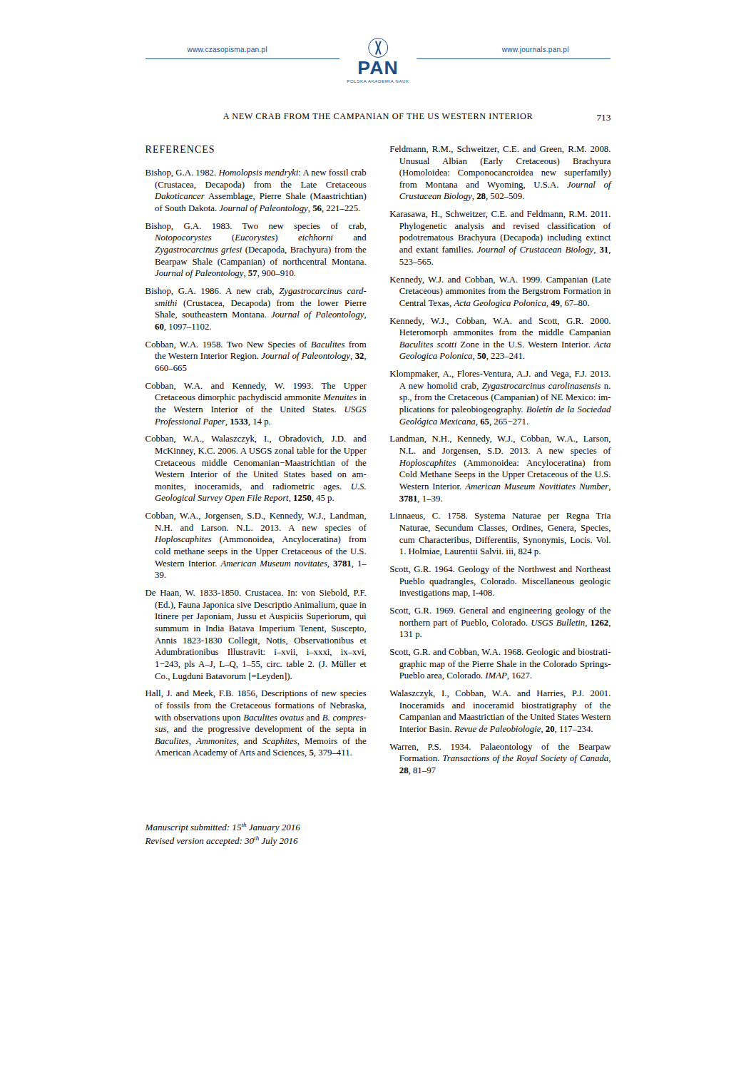www.czasopisma.pan.pl
www.journals.pan.pl
PAN POLSKA AKADEMIA NAUK
A new crab from the Campanian of the US Western Interior 713
REFERENCES
Bishop, G.A. 1982. Homolopsis mendryki: A new fossil crab (Crustacea, Decapoda) from the Late Cretaceous Dakoticancer Assemblage, Pierre Shale (Maastrichtian) of South Dakota. Journal of Paleontology, 56, 221–225.
Bishop, G.A. 1983. Two new species of crab, Notopocorystes (Eucorystes) eichhorni and Zygastrocarcinus griesi (Decapoda, Brachyura) from the Bearpaw Shale (Campanian) of northcentral Montana. Journal of Paleontology, 57, 900–910.
Bishop, G.A. 1986. A new crab, Zygastrocarcinus cardsmithi (Crustacea, Decapoda) from the lower Pierre Shale, southeastern Montana. Journal of Paleontology, 60, 1097–1102.
Cobban, W.A. 1958. Two New Species of Baculites from the Western Interior Region. Journal of Paleontology, 32, 660–665
Cobban, W.A. and Kennedy, W. 1993. The Upper Cretaceous dimorphic pachydiscid ammonite Menuites in the Western Interior of the United States. USGS Professional Paper, 1533, 14 p.
Cobban, W.A., Walaszczyk, I., Obradovich, J.D. and McKinney, K.C. 2006. A USGS zonal table for the Upper Cretaceous middle Cenomanian−Maastrichtian of the Western Interior of the United States based on ammonites, inoceramids, and radiometric ages. U.S. Geological Survey Open File Report, 1250, 45 p.
Cobban, W.A., Jorgensen, S.D., Kennedy, W.J., Landman, N.H. and Larson. N.L. 2013. A new species of Hoploscaphites (Ammonoidea, Ancyloceratina) from cold methane seeps in the Upper Cretaceous of the U.S. Western Interior. American Museum novitates, 3781, 1–39.
De Haan, W. 1833-1850. Crustacea. In: von Siebold, P.F. (Ed.), Fauna Japonica sive Descriptio Animalium, quae in Itinere per Japoniam, Jussu et Auspiciis Superiorum, qui summum in India Batava Imperium Tenent, Suscepto, Annis 1823-1830 Collegit, Notis, Observationibus et Adumbrationibus Illustravit: i–xvii, i–xxxi, ix–xvi, 1−243, pls A–J, L–Q, 1–55, circ. table 2. (J. Müller et Co., Lugduni Batavorum [=Leyden]).
Hall, J. and Meek, F.B. 1856, Descriptions of new species of fossils from the Cretaceous formations of Nebraska, with observations upon Baculites ovatus and B. compressus, and the progressive development of the septa in Baculites, Ammonites, and Scaphites, Memoirs of the American Academy of Arts and Sciences, 5, 379–411.
Feldmann, R.M., Schweitzer, C.E. and Green, R.M. 2008. Unusual Albian (Early Cretaceous) Brachyura (Homoloidea: Componocancroidea new superfamily) from Montana and Wyoming, U.S.A. Journal of Crustacean Biology, 28, 502–509.
Karasawa, H., Schweitzer, C.E. and Feldmann, R.M. 2011. Phylogenetic analysis and revised classification of podotrematous Brachyura (Decapoda) including extinct and extant families. Journal of Crustacean Biology, 31, 523–565.
Kennedy, W.J. and Cobban, W.A. 1999. Campanian (Late Cretaceous) ammonites from the Bergstrom Formation in Central Texas, Acta Geologica Polonica, 49, 67–80.
Kennedy, W.J., Cobban, W.A. and Scott, G.R. 2000. Heteromorph ammonites from the middle Campanian Baculites scotti Zone in the U.S. Western Interior. Acta Geologica Polonica, 50, 223–241.
Klompmaker, A., Flores-Ventura, A.J. and Vega, F.J. 2013. A new homolid crab, Zygastrocarcinus carolinasensis n. sp., from the Cretaceous (Campanian) of NE Mexico: implications for paleobiogeography. Boletín de la Sociedad Geológica Mexicana, 65, 265−271.
Landman, N.H., Kennedy, W.J., Cobban, W.A., Larson, N.L. and Jorgensen, S.D. 2013. A new species of Hoploscaphites (Ammonoidea: Ancyloceratina) from Cold Methane Seeps in the Upper Cretaceous of the U.S. Western Interior. American Museum Novitiates Number, 3781, 1–39.
Linnaeus, C. 1758. Systema Naturae per Regna Tria Naturae, Secundum Classes, Ordines, Genera, Species, cum Characteribus, Differentiis, Synonymis, Locis. Vol. 1. Holmiae, Laurentii Salvii. iii, 824 p.
Scott, G.R. 1964. Geology of the Northwest and Northeast Pueblo quadrangles, Colorado. Miscellaneous geologic investigations map, I-408.
Scott, G.R. 1969. General and engineering geology of the northern part of Pueblo, Colorado. USGS Bulletin, 1262, 131 p.
Scott, G.R. and Cobban, W.A. 1968. Geologic and biostratigraphic map of the Pierre Shale in the Colorado Springs-Pueblo area, Colorado. IMAP, 1627.
Walaszczyk, I., Cobban, W.A. and Harries, P.J. 2001. Inoceramids and inoceramid biostratigraphy of the Campanian and Maastrictian of the United States Western Interior Basin. Revue de Paleobiologie, 20, 117–234.
Warren, P.S. 1934. Palaeontology of the Bearpaw Formation. Transactions of the Royal Society of Canada, 28, 81–97
Manuscript submitted: 15th January 2016
Revised version accepted: 30th July 2016